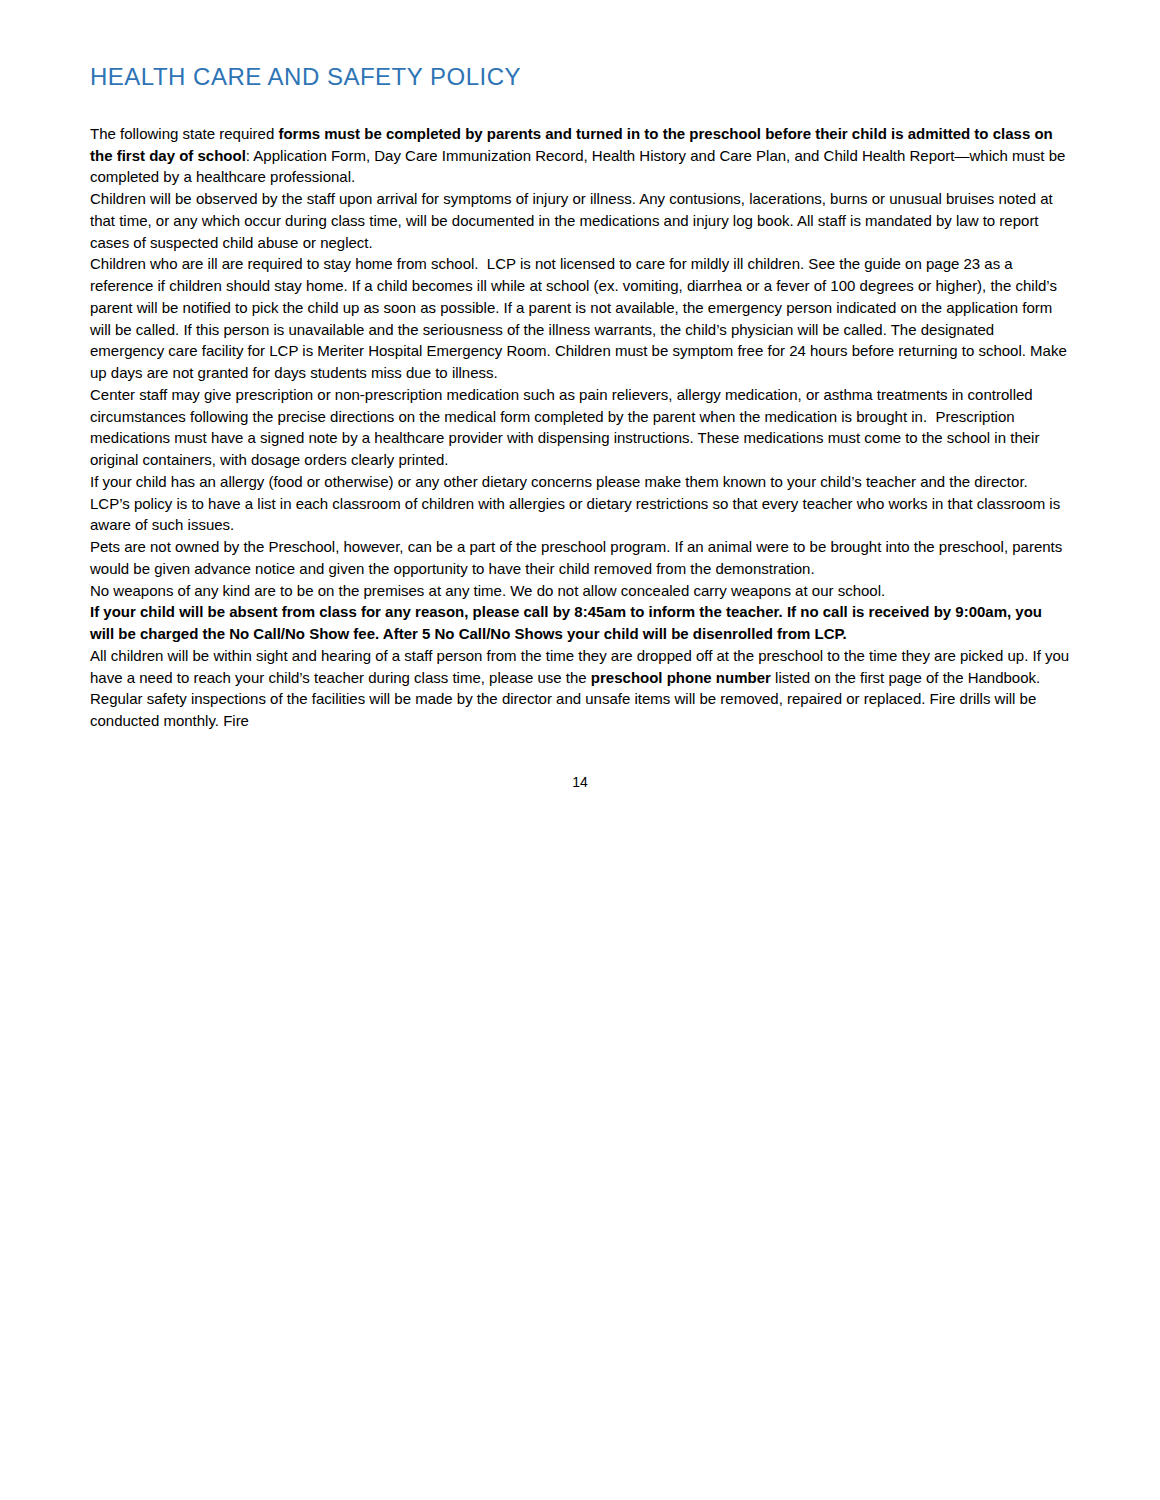HEALTH CARE AND SAFETY POLICY
The following state required forms must be completed by parents and turned in to the preschool before their child is admitted to class on the first day of school: Application Form, Day Care Immunization Record, Health History and Care Plan, and Child Health Report—which must be completed by a healthcare professional.
Children will be observed by the staff upon arrival for symptoms of injury or illness. Any contusions, lacerations, burns or unusual bruises noted at that time, or any which occur during class time, will be documented in the medications and injury log book. All staff is mandated by law to report cases of suspected child abuse or neglect.
Children who are ill are required to stay home from school. LCP is not licensed to care for mildly ill children. See the guide on page 23 as a reference if children should stay home. If a child becomes ill while at school (ex. vomiting, diarrhea or a fever of 100 degrees or higher), the child’s parent will be notified to pick the child up as soon as possible. If a parent is not available, the emergency person indicated on the application form will be called. If this person is unavailable and the seriousness of the illness warrants, the child’s physician will be called. The designated emergency care facility for LCP is Meriter Hospital Emergency Room. Children must be symptom free for 24 hours before returning to school. Make up days are not granted for days students miss due to illness.
Center staff may give prescription or non-prescription medication such as pain relievers, allergy medication, or asthma treatments in controlled circumstances following the precise directions on the medical form completed by the parent when the medication is brought in. Prescription medications must have a signed note by a healthcare provider with dispensing instructions. These medications must come to the school in their original containers, with dosage orders clearly printed.
If your child has an allergy (food or otherwise) or any other dietary concerns please make them known to your child’s teacher and the director. LCP’s policy is to have a list in each classroom of children with allergies or dietary restrictions so that every teacher who works in that classroom is aware of such issues.
Pets are not owned by the Preschool, however, can be a part of the preschool program. If an animal were to be brought into the preschool, parents would be given advance notice and given the opportunity to have their child removed from the demonstration.
No weapons of any kind are to be on the premises at any time. We do not allow concealed carry weapons at our school.
If your child will be absent from class for any reason, please call by 8:45am to inform the teacher. If no call is received by 9:00am, you will be charged the No Call/No Show fee. After 5 No Call/No Shows your child will be disenrolled from LCP.
All children will be within sight and hearing of a staff person from the time they are dropped off at the preschool to the time they are picked up. If you have a need to reach your child’s teacher during class time, please use the preschool phone number listed on the first page of the Handbook.
Regular safety inspections of the facilities will be made by the director and unsafe items will be removed, repaired or replaced. Fire drills will be conducted monthly. Fire
14